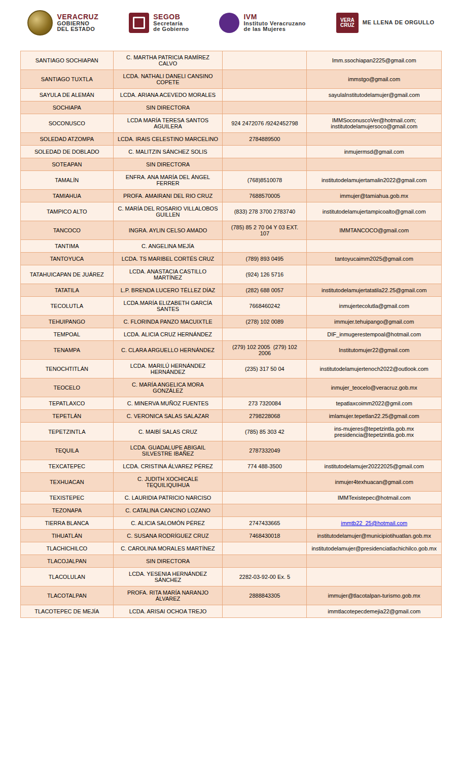VERACRUZ GOBIERNO DEL ESTADO
SEGOB Secretaría de Gobierno
IVM Instituto Veracruzano de las Mujeres
VERA
CRUZ
ME LLENA DE ORGULLO
| SANTIAGO SOCHIAPAN | C. MARTHA PATRICIA RAMÍREZ CALVO | | Imm.ssochiapan2225@gmail.com |
| SANTIAGO TUXTLA | LCDA. NATHALI DANELI CANSINO COPETE | | immstgo@gmail.com |
| SAYULA DE ALEMÁN | LCDA. ARIANA ACEVEDO MORALES | | sayulaInstitutodelamujer@gmail.com |
| SOCHIAPA | SIN DIRECTORA | | |
| SOCONUSCO | LCDA MARÍA TERESA SANTOS AGUILERA | 924 2472076 /9242452798 | IMMSoconuscoVer@hotmail.com; institutodelamujersoco@gmail.com |
| SOLEDAD ATZOMPA | LCDA. IRAIS CELESTINO MARCELINO | 2784889500 | |
| SOLEDAD DE DOBLADO | C. MALITZIN SÁNCHEZ SOLIS | | inmujermsd@gmail.com |
| SOTEAPAN | SIN DIRECTORA | | |
| TAMALÍN | ENFRA. ANA MARÍA DEL ÁNGEL FERRER | (768)8510078 | institutodelamujertamalin2022@gmail.com |
| TAMIAHUA | PROFA. AMAIRANI DEL RIO CRUZ | 7688570005 | immujer@tamiahua.gob.mx |
| TAMPICO ALTO | C. MARÍA DEL ROSARIO VILLALOBOS GUILLEN | (833) 278 3700 2783740 | institutodelamujertampicoalto@gmail.com |
| TANCOCO | INGRA. AYLIN CELSO AMADO | (785) 85 2 70 04 Y 03 EXT. 107 | IMMTANCOCO@gmail.com |
| TANTIMA | C. ANGELINA MEJÍA | | |
| TANTOYUCA | LCDA. TS MARIBEL CORTÉS CRUZ | (789) 893 0495 | tantoyucaimm2025@gmail.com |
| TATAHUICAPAN DE JUÁREZ | LCDA. ANASTACIA CASTILLO MARTÍNEZ | (924) 126 5716 | |
| TATATILA | L.P. BRENDA LUCERO TÉLLEZ DÍAZ | (282) 688 0057 | institutodelamujertatatila22.25@gmail.com |
| TECOLUTLA | LCDA.MARÍA ELIZABETH GARCÍA SANTES | 7668460242 | inmujertecolutla@gmail.com |
| TEHUIPANGO | C. FLORINDA PANZO MACUIXTLE | (278) 102 0089 | immujer.tehuipango@gmail.com |
| TEMPOAL | LCDA. ALICIA CRUZ HERNÁNDEZ | | DIF_inmugerestempoal@hotmail.com |
| TENAMPA | C. CLARA ARGUELLO HERNÁNDEZ | (279) 102 2005 (279) 102 2006 | Institutomujer22@gmail.com |
| TENOCHTITLÁN | LCDA. MARILÚ HERNÁNDEZ HERNÁNDEZ | (235) 317 50 04 | institutodelamujertenoch2022@outlook.com |
| TEOCELO | C. MARÍA ANGELICA MORA GONZÁLEZ | | inmujer_teocelo@veracruz.gob.mx |
| TEPATLAXCO | C. MINERVA MUÑOZ FUENTES | 273 7320084 | tepatlaxcoimm2022@gmil.com |
| TEPETLÁN | C. VERONICA SALAS SALAZAR | 2798228068 | imlamujer.tepetlan22.25@gmail.com |
| TEPETZINTLA | C. MAIBÍ SALAS CRUZ | (785) 85 303 42 | ins-mujeres@tepetzintla.gob.mx presidencia@tepetzintla.gob.mx |
| TEQUILA | LCDA. GUADALUPE ABIGAIL SILVESTRE IBAÑEZ | 2787332049 | |
| TEXCATEPEC | LCDA. CRISTINA ÁLVAREZ PÉREZ | 774 488-3500 | institutodelamujer20222025@gmail.com |
| TEXHUACAN | C. JUDITH XOCHICALE TEQUILIQUIHUA | | inmujer4texhuacan@gmail.com |
| TEXISTEPEC | C. LAURIDIA PATRICIO NARCISO | | IMMTexistepec@hotmail.com |
| TEZONAPA | C. CATALINA CANCINO LOZANO | | |
| TIERRA BLANCA | C. ALICIA SALOMÓN PÉREZ | 2747433665 | immtb22_25@hotmail.com |
| TIHUATLÁN | C. SUSANA RODRÍGUEZ CRUZ | 7468430018 | institutodelamujer@municipiotihuatlan.gob.mx |
| TLACHICHILCO | C. CAROLINA MORALES MARTÍNEZ | | institutodelamujer@presidenciatlachichilco.gob.mx |
| TLACOJALPAN | SIN DIRECTORA | | |
| TLACOLULAN | LCDA. YESENIA HERNÁNDEZ SÁNCHEZ | 2282-03-92-00 Ex. 5 | |
| TLACOTALPAN | PROFA. RITA MARÍA NARANJO ÁLVAREZ | 2888843305 | immujer@tlacotalpan-turismo.gob.mx |
| TLACOTEPEC DE MEJÍA | LCDA. ARISAI OCHOA TREJO | | immtlacotepecdemejia22@gmail.com |